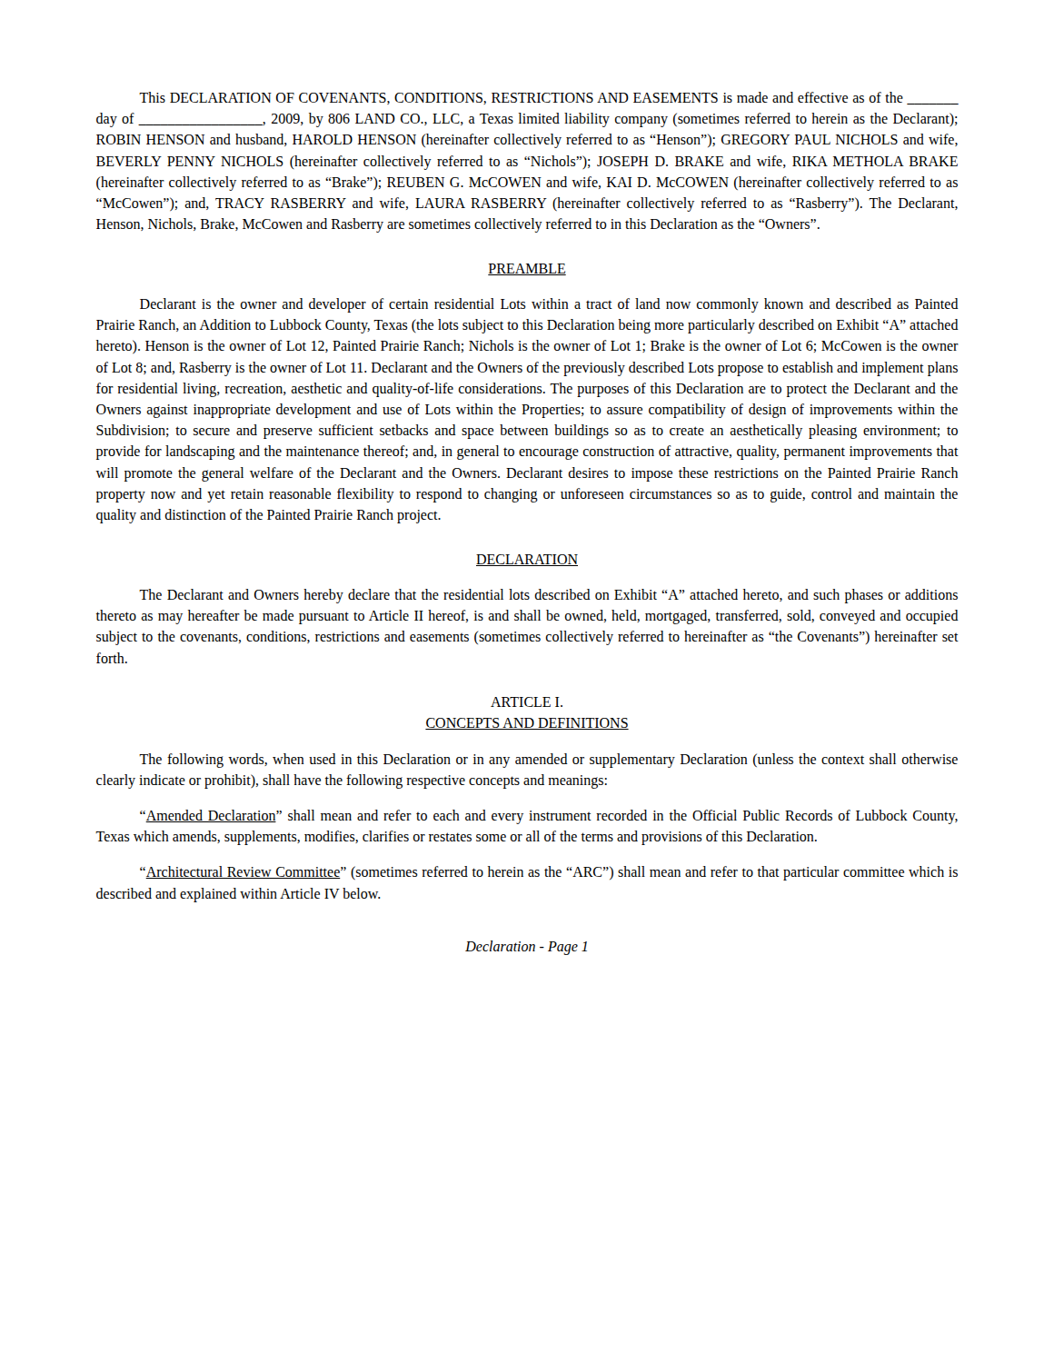This DECLARATION OF COVENANTS, CONDITIONS, RESTRICTIONS AND EASEMENTS is made and effective as of the _______ day of _________________, 2009, by 806 LAND CO., LLC, a Texas limited liability company (sometimes referred to herein as the Declarant); ROBIN HENSON and husband, HAROLD HENSON (hereinafter collectively referred to as “Henson”); GREGORY PAUL NICHOLS and wife, BEVERLY PENNY NICHOLS (hereinafter collectively referred to as “Nichols”); JOSEPH D. BRAKE and wife, RIKA METHOLA BRAKE (hereinafter collectively referred to as “Brake”); REUBEN G. McCOWEN and wife, KAI D. McCOWEN (hereinafter collectively referred to as “McCowen”); and, TRACY RASBERRY and wife, LAURA RASBERRY (hereinafter collectively referred to as “Rasberry”). The Declarant, Henson, Nichols, Brake, McCowen and Rasberry are sometimes collectively referred to in this Declaration as the “Owners”.
PREAMBLE
Declarant is the owner and developer of certain residential Lots within a tract of land now commonly known and described as Painted Prairie Ranch, an Addition to Lubbock County, Texas (the lots subject to this Declaration being more particularly described on Exhibit “A” attached hereto). Henson is the owner of Lot 12, Painted Prairie Ranch; Nichols is the owner of Lot 1; Brake is the owner of Lot 6; McCowen is the owner of Lot 8; and, Rasberry is the owner of Lot 11. Declarant and the Owners of the previously described Lots propose to establish and implement plans for residential living, recreation, aesthetic and quality-of-life considerations. The purposes of this Declaration are to protect the Declarant and the Owners against inappropriate development and use of Lots within the Properties; to assure compatibility of design of improvements within the Subdivision; to secure and preserve sufficient setbacks and space between buildings so as to create an aesthetically pleasing environment; to provide for landscaping and the maintenance thereof; and, in general to encourage construction of attractive, quality, permanent improvements that will promote the general welfare of the Declarant and the Owners. Declarant desires to impose these restrictions on the Painted Prairie Ranch property now and yet retain reasonable flexibility to respond to changing or unforeseen circumstances so as to guide, control and maintain the quality and distinction of the Painted Prairie Ranch project.
DECLARATION
The Declarant and Owners hereby declare that the residential lots described on Exhibit “A” attached hereto, and such phases or additions thereto as may hereafter be made pursuant to Article II hereof, is and shall be owned, held, mortgaged, transferred, sold, conveyed and occupied subject to the covenants, conditions, restrictions and easements (sometimes collectively referred to hereinafter as “the Covenants”) hereinafter set forth.
ARTICLE I. CONCEPTS AND DEFINITIONS
The following words, when used in this Declaration or in any amended or supplementary Declaration (unless the context shall otherwise clearly indicate or prohibit), shall have the following respective concepts and meanings:
“Amended Declaration” shall mean and refer to each and every instrument recorded in the Official Public Records of Lubbock County, Texas which amends, supplements, modifies, clarifies or restates some or all of the terms and provisions of this Declaration.
“Architectural Review Committee” (sometimes referred to herein as the “ARC”) shall mean and refer to that particular committee which is described and explained within Article IV below.
Declaration - Page 1